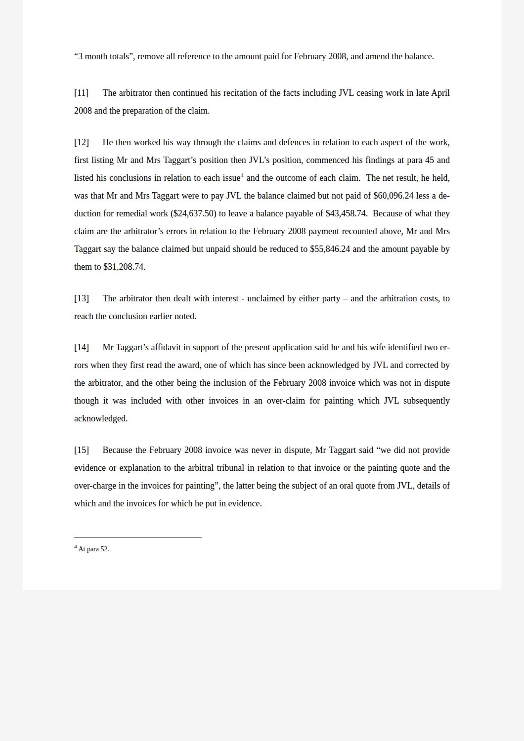“3 month totals”, remove all reference to the amount paid for February 2008, and amend the balance.
[11] The arbitrator then continued his recitation of the facts including JVL ceasing work in late April 2008 and the preparation of the claim.
[12] He then worked his way through the claims and defences in relation to each aspect of the work, first listing Mr and Mrs Taggart’s position then JVL’s position, commenced his findings at para 45 and listed his conclusions in relation to each issue4 and the outcome of each claim. The net result, he held, was that Mr and Mrs Taggart were to pay JVL the balance claimed but not paid of $60,096.24 less a deduction for remedial work ($24,637.50) to leave a balance payable of $43,458.74. Because of what they claim are the arbitrator’s errors in relation to the February 2008 payment recounted above, Mr and Mrs Taggart say the balance claimed but unpaid should be reduced to $55,846.24 and the amount payable by them to $31,208.74.
[13] The arbitrator then dealt with interest - unclaimed by either party – and the arbitration costs, to reach the conclusion earlier noted.
[14] Mr Taggart’s affidavit in support of the present application said he and his wife identified two errors when they first read the award, one of which has since been acknowledged by JVL and corrected by the arbitrator, and the other being the inclusion of the February 2008 invoice which was not in dispute though it was included with other invoices in an over-claim for painting which JVL subsequently acknowledged.
[15] Because the February 2008 invoice was never in dispute, Mr Taggart said “we did not provide evidence or explanation to the arbitral tribunal in relation to that invoice or the painting quote and the over-charge in the invoices for painting”, the latter being the subject of an oral quote from JVL, details of which and the invoices for which he put in evidence.
4At para 52.